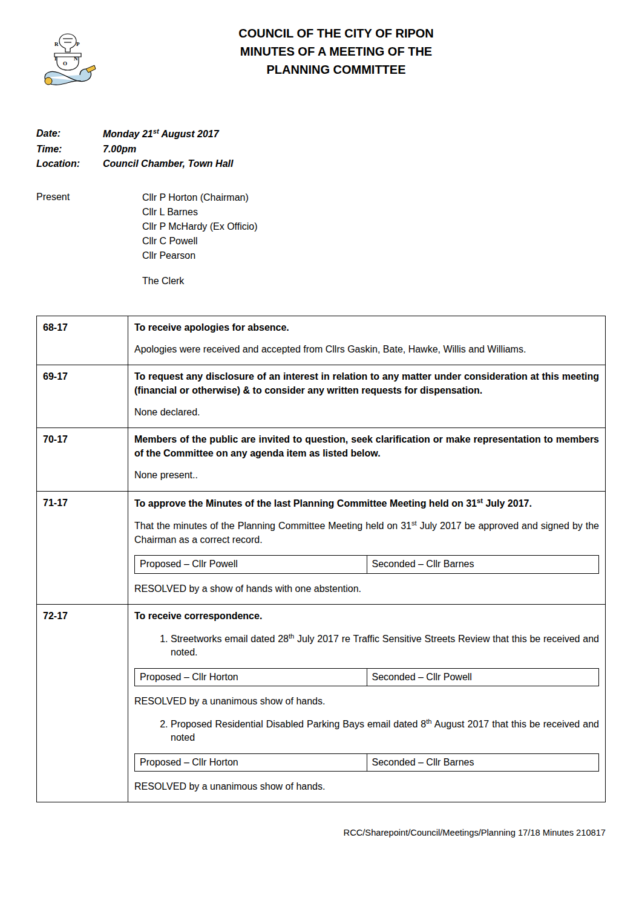R P I O N
COUNCIL OF THE CITY OF RIPON
MINUTES OF A MEETING OF THE
PLANNING COMMITTEE
| Date: | Monday 21 st August 2017 |
| Time: | 7.00pm |
| Location: | Council Chamber, Town Hall |
| Present | Cllr P Horton (Chairman) Cllr L Barnes Cllr P McHardy (Ex Officio) Cllr C Powell Cllr Pearson The Clerk |
| 68-17 | To receive apologies for absence. Apologies were received and accepted from Cllrs Gaskin, Bate, Hawke, Willis and Williams. |
| 69-17 | To request any disclosure of an interest in relation to any matter under consideration at this meeting (financial or otherwise) & to consider any written requests for dispensation. None declared. |
| 70-17 | Members of the public are invited to question, seek clarification or make representation to members of the Committee on any agenda item as listed below. None present.. |
| 71-17 | To approve the Minutes of the last Planning Committee Meeting held on 31 st July 2017. That the minutes of the Planning Committee Meeting held on 31 st July 2017 be approved and signed by the Chairman as a correct record. / Proposed – Cllr Powell / Seconded – Cllr Barnes / RESOLVED by a show of hands with one abstention. |
| 72-17 | To receive correspondence. Streetworks email dated 28 th July 2017 re Traffic Sensitive Streets Review that this be received and noted. / Proposed – Cllr Horton / Seconded – Cllr Powell / RESOLVED by a unanimous show of hands. Proposed Residential Disabled Parking Bays email dated 8 th August 2017 that this be received and noted / Proposed – Cllr Horton / Seconded – Cllr Barnes / RESOLVED by a unanimous show of hands. |
RCC/Sharepoint/Council/Meetings/Planning 17/18 Minutes 210817